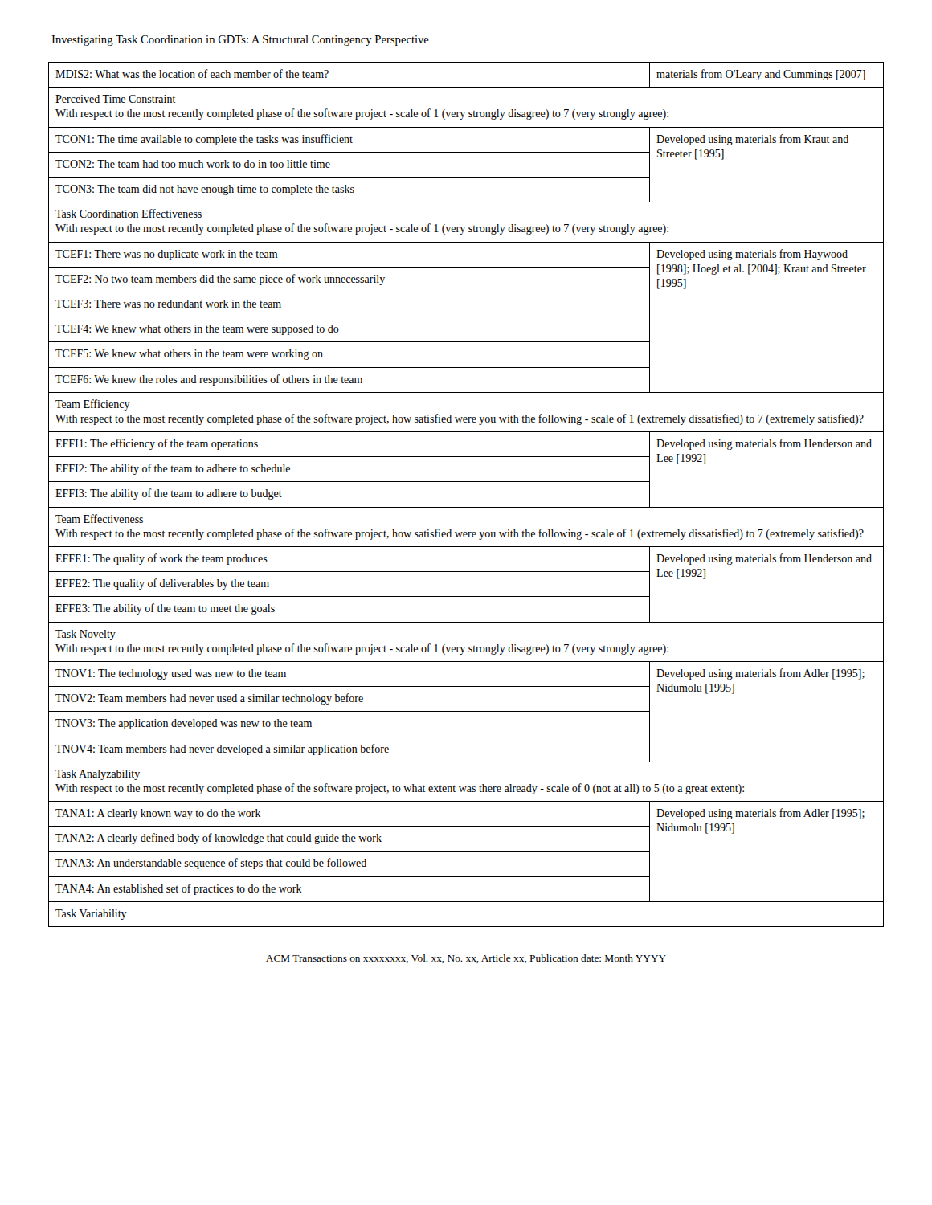Investigating Task Coordination in GDTs: A Structural Contingency Perspective
| MDIS2: What was the location of each member of the team? | materials from O'Leary and Cummings [2007] |
| Perceived Time Constraint With respect to the most recently completed phase of the software project - scale of 1 (very strongly disagree) to 7 (very strongly agree): |
| TCON1: The time available to complete the tasks was insufficient | Developed using materials from Kraut and Streeter [1995] |
| TCON2: The team had too much work to do in too little time |
| TCON3: The team did not have enough time to complete the tasks |
| Task Coordination Effectiveness With respect to the most recently completed phase of the software project - scale of 1 (very strongly disagree) to 7 (very strongly agree): |
| TCEF1: There was no duplicate work in the team | Developed using materials from Haywood [1998]; Hoegl et al. [2004]; Kraut and Streeter [1995] |
| TCEF2: No two team members did the same piece of work unnecessarily |
| TCEF3: There was no redundant work in the team |
| TCEF4: We knew what others in the team were supposed to do |
| TCEF5: We knew what others in the team were working on |
| TCEF6: We knew the roles and responsibilities of others in the team |
| Team Efficiency With respect to the most recently completed phase of the software project, how satisfied were you with the following - scale of 1 (extremely dissatisfied) to 7 (extremely satisfied)? |
| EFFI1: The efficiency of the team operations | Developed using materials from Henderson and Lee [1992] |
| EFFI2: The ability of the team to adhere to schedule |
| EFFI3: The ability of the team to adhere to budget |
| Team Effectiveness With respect to the most recently completed phase of the software project, how satisfied were you with the following - scale of 1 (extremely dissatisfied) to 7 (extremely satisfied)? |
| EFFE1: The quality of work the team produces | Developed using materials from Henderson and Lee [1992] |
| EFFE2: The quality of deliverables by the team |
| EFFE3: The ability of the team to meet the goals |
| Task Novelty With respect to the most recently completed phase of the software project - scale of 1 (very strongly disagree) to 7 (very strongly agree): |
| TNOV1: The technology used was new to the team | Developed using materials from Adler [1995]; Nidumolu [1995] |
| TNOV2: Team members had never used a similar technology before |
| TNOV3: The application developed was new to the team |
| TNOV4: Team members had never developed a similar application before |
| Task Analyzability With respect to the most recently completed phase of the software project, to what extent was there already - scale of 0 (not at all) to 5 (to a great extent): |
| TANA1: A clearly known way to do the work | Developed using materials from Adler [1995]; Nidumolu [1995] |
| TANA2: A clearly defined body of knowledge that could guide the work |
| TANA3: An understandable sequence of steps that could be followed |
| TANA4: An established set of practices to do the work |
| Task Variability |
ACM Transactions on xxxxxxxx, Vol. xx, No. xx, Article xx, Publication date: Month YYYY